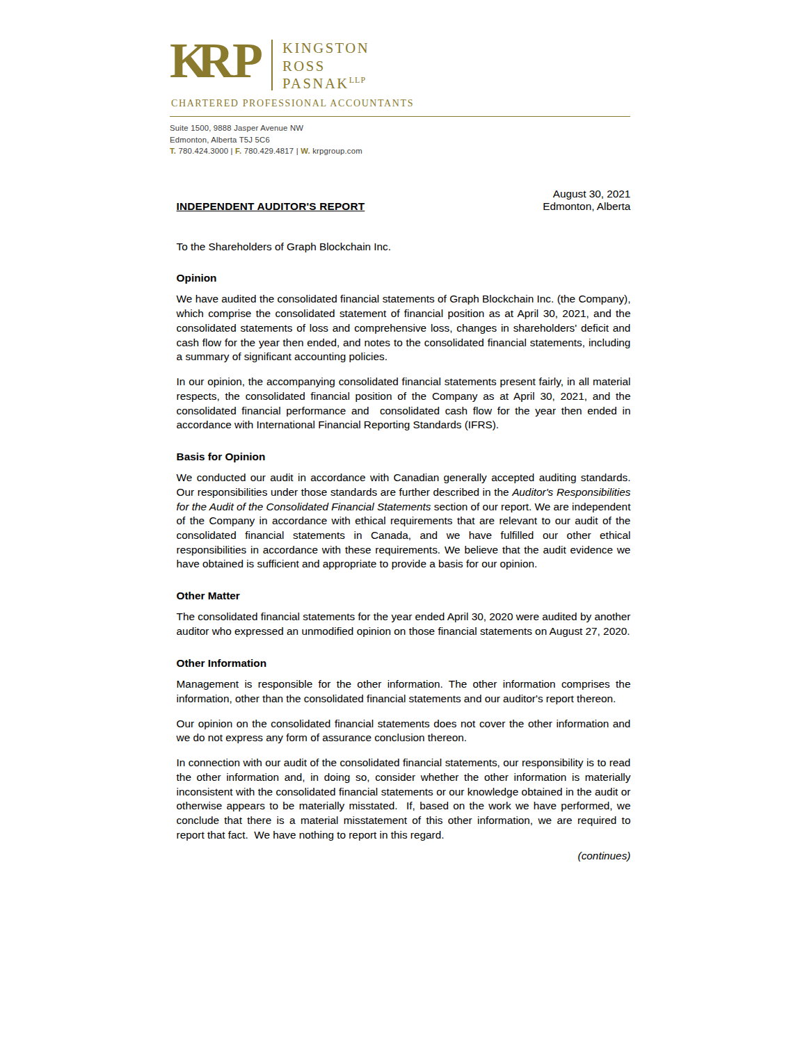KRP
KINGSTON
ROSS
PASNAKLLP
CHARTERED PROFESSIONAL ACCOUNTANTS
Suite 1500, 9888 Jasper Avenue NW
Edmonton, Alberta T5J 5C6
T. 780.424.3000 | F. 780.429.4817 | W. krpgroup.com
August 30, 2021
INDEPENDENT AUDITOR'S REPORT
Edmonton, Alberta
To the Shareholders of Graph Blockchain Inc.
Opinion
We have audited the consolidated financial statements of Graph Blockchain Inc. (the Company), which comprise the consolidated statement of financial position as at April 30, 2021, and the consolidated statements of loss and comprehensive loss, changes in shareholders' deficit and cash flow for the year then ended, and notes to the consolidated financial statements, including a summary of significant accounting policies.
In our opinion, the accompanying consolidated financial statements present fairly, in all material respects, the consolidated financial position of the Company as at April 30, 2021, and the consolidated financial performance and consolidated cash flow for the year then ended in accordance with International Financial Reporting Standards (IFRS).
Basis for Opinion
We conducted our audit in accordance with Canadian generally accepted auditing standards. Our responsibilities under those standards are further described in the Auditor's Responsibilities for the Audit of the Consolidated Financial Statements section of our report. We are independent of the Company in accordance with ethical requirements that are relevant to our audit of the consolidated financial statements in Canada, and we have fulfilled our other ethical responsibilities in accordance with these requirements. We believe that the audit evidence we have obtained is sufficient and appropriate to provide a basis for our opinion.
Other Matter
The consolidated financial statements for the year ended April 30, 2020 were audited by another auditor who expressed an unmodified opinion on those financial statements on August 27, 2020.
Other Information
Management is responsible for the other information. The other information comprises the information, other than the consolidated financial statements and our auditor's report thereon.
Our opinion on the consolidated financial statements does not cover the other information and we do not express any form of assurance conclusion thereon.
In connection with our audit of the consolidated financial statements, our responsibility is to read the other information and, in doing so, consider whether the other information is materially inconsistent with the consolidated financial statements or our knowledge obtained in the audit or otherwise appears to be materially misstated. If, based on the work we have performed, we conclude that there is a material misstatement of this other information, we are required to report that fact. We have nothing to report in this regard.
(continues)